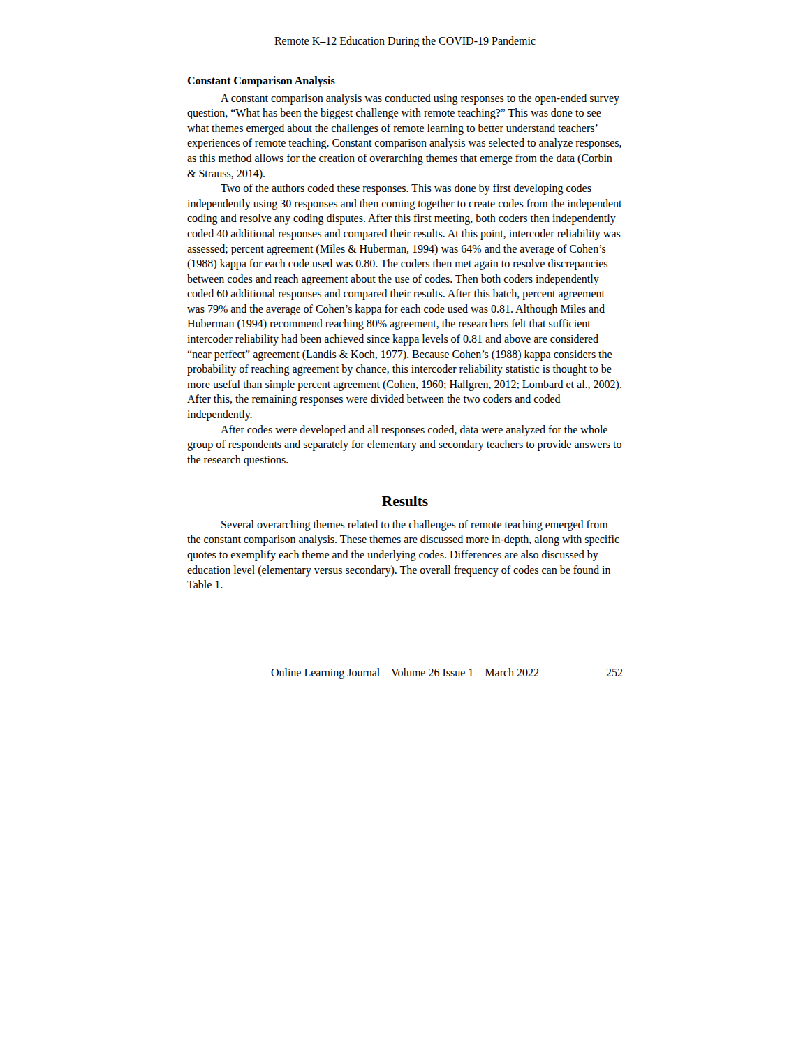Remote K–12 Education During the COVID-19 Pandemic
Constant Comparison Analysis
A constant comparison analysis was conducted using responses to the open-ended survey question, “What has been the biggest challenge with remote teaching?” This was done to see what themes emerged about the challenges of remote learning to better understand teachers’ experiences of remote teaching. Constant comparison analysis was selected to analyze responses, as this method allows for the creation of overarching themes that emerge from the data (Corbin & Strauss, 2014).
Two of the authors coded these responses. This was done by first developing codes independently using 30 responses and then coming together to create codes from the independent coding and resolve any coding disputes. After this first meeting, both coders then independently coded 40 additional responses and compared their results. At this point, intercoder reliability was assessed; percent agreement (Miles & Huberman, 1994) was 64% and the average of Cohen’s (1988) kappa for each code used was 0.80. The coders then met again to resolve discrepancies between codes and reach agreement about the use of codes. Then both coders independently coded 60 additional responses and compared their results. After this batch, percent agreement was 79% and the average of Cohen’s kappa for each code used was 0.81. Although Miles and Huberman (1994) recommend reaching 80% agreement, the researchers felt that sufficient intercoder reliability had been achieved since kappa levels of 0.81 and above are considered “near perfect” agreement (Landis & Koch, 1977). Because Cohen’s (1988) kappa considers the probability of reaching agreement by chance, this intercoder reliability statistic is thought to be more useful than simple percent agreement (Cohen, 1960; Hallgren, 2012; Lombard et al., 2002). After this, the remaining responses were divided between the two coders and coded independently.
After codes were developed and all responses coded, data were analyzed for the whole group of respondents and separately for elementary and secondary teachers to provide answers to the research questions.
Results
Several overarching themes related to the challenges of remote teaching emerged from the constant comparison analysis. These themes are discussed more in-depth, along with specific quotes to exemplify each theme and the underlying codes. Differences are also discussed by education level (elementary versus secondary). The overall frequency of codes can be found in Table 1.
Online Learning Journal – Volume 26 Issue 1 – March 2022 252